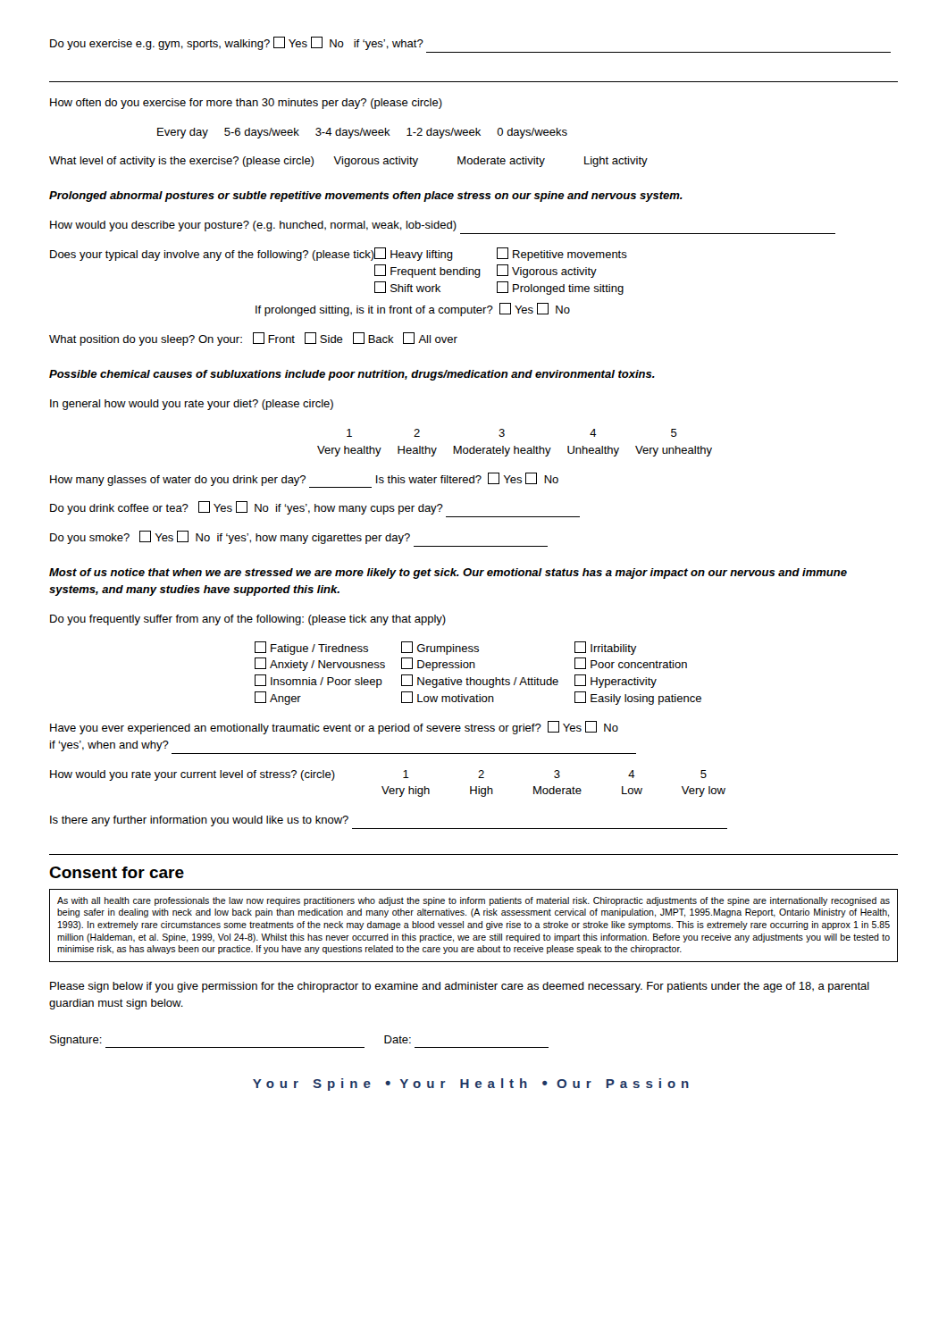Do you exercise e.g. gym, sports, walking? Yes No if ‘yes’, what?
How often do you exercise for more than 30 minutes per day? (please circle)
| Every day | 5-6 days/week | 3-4 days/week | 1-2 days/week | 0 days/weeks |
What level of activity is the exercise? (please circle) Vigorous activity Moderate activity Light activity
Prolonged abnormal postures or subtle repetitive movements often place stress on our spine and nervous system.
How would you describe your posture? (e.g. hunched, normal, weak, lob-sided)
| Does your typical day involve any of the following? (please tick) | Heavy lifting Frequent bending Shift work | Repetitive movements Vigorous activity Prolonged time sitting |
If prolonged sitting, is it in front of a computer? Yes No
What position do you sleep? On your: Front Side Back All over
Possible chemical causes of subluxations include poor nutrition, drugs/medication and environmental toxins.
In general how would you rate your diet? (please circle)
| 1 | 2 | 3 | 4 | 5 |
| Very healthy | Healthy | Moderately healthy | Unhealthy | Very unhealthy |
How many glasses of water do you drink per day? Is this water filtered? Yes No
Do you drink coffee or tea? Yes No if ‘yes’, how many cups per day?
Do you smoke? Yes No if ‘yes’, how many cigarettes per day?
Most of us notice that when we are stressed we are more likely to get sick. Our emotional status has a major impact on our nervous and immune systems, and many studies have supported this link.
Do you frequently suffer from any of the following: (please tick any that apply)
| Fatigue / Tiredness Anxiety / Nervousness Insomnia / Poor sleep Anger | Grumpiness Depression Negative thoughts / Attitude Low motivation | Irritability Poor concentration Hyperactivity Easily losing patience |
Have you ever experienced an emotionally traumatic event or a period of severe stress or grief? Yes No
if ‘yes’, when and why?
| How would you rate your current level of stress? (circle) | 1 Very high | 2 High | 3 Moderate | 4 Low | 5 Very low |
Is there any further information you would like us to know?
Consent for care
As with all health care professionals the law now requires practitioners who adjust the spine to inform patients of material risk. Chiropractic adjustments of the spine are internationally recognised as being safer in dealing with neck and low back pain than medication and many other alternatives. (A risk assessment cervical of manipulation, JMPT, 1995.Magna Report, Ontario Ministry of Health, 1993). In extremely rare circumstances some treatments of the neck may damage a blood vessel and give rise to a stroke or stroke like symptoms. This is extremely rare occurring in approx 1 in 5.85 million (Haldeman, et al. Spine, 1999, Vol 24-8). Whilst this has never occurred in this practice, we are still required to impart this information. Before you receive any adjustments you will be tested to minimise risk, as has always been our practice. If you have any questions related to the care you are about to receive please speak to the chiropractor.
Please sign below if you give permission for the chiropractor to examine and administer care as deemed necessary. For patients under the age of 18, a parental guardian must sign below.
Signature: Date:
Your Spine • Your Health • Our Passion